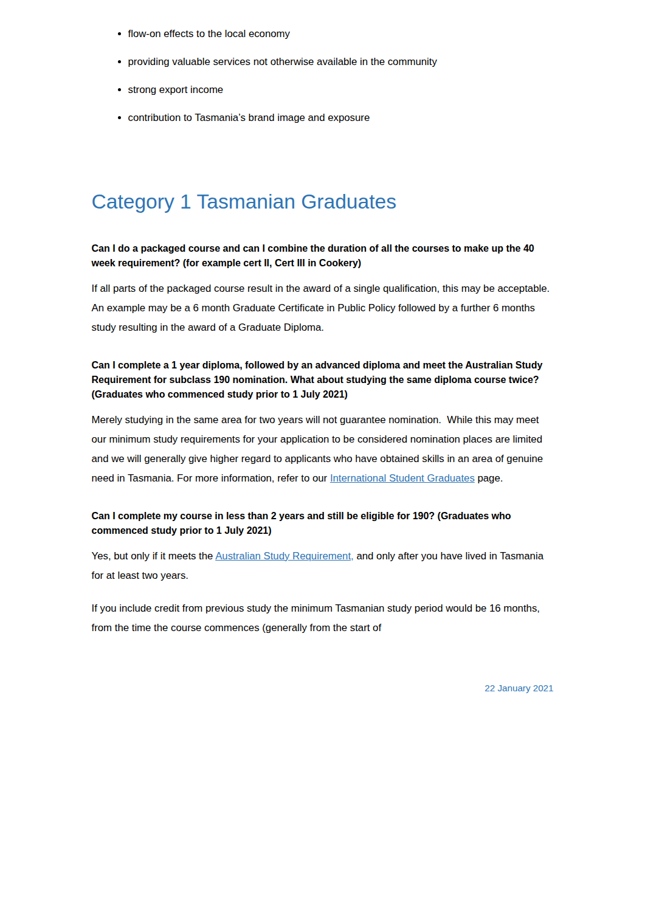flow-on effects to the local economy
providing valuable services not otherwise available in the community
strong export income
contribution to Tasmania’s brand image and exposure
Category 1 Tasmanian Graduates
Can I do a packaged course and can I combine the duration of all the courses to make up the 40 week requirement? (for example cert II, Cert III in Cookery)
If all parts of the packaged course result in the award of a single qualification, this may be acceptable. An example may be a 6 month Graduate Certificate in Public Policy followed by a further 6 months study resulting in the award of a Graduate Diploma.
Can I complete a 1 year diploma, followed by an advanced diploma and meet the Australian Study Requirement for subclass 190 nomination. What about studying the same diploma course twice? (Graduates who commenced study prior to 1 July 2021)
Merely studying in the same area for two years will not guarantee nomination. While this may meet our minimum study requirements for your application to be considered nomination places are limited and we will generally give higher regard to applicants who have obtained skills in an area of genuine need in Tasmania. For more information, refer to our International Student Graduates page.
Can I complete my course in less than 2 years and still be eligible for 190? (Graduates who commenced study prior to 1 July 2021)
Yes, but only if it meets the Australian Study Requirement, and only after you have lived in Tasmania for at least two years.
If you include credit from previous study the minimum Tasmanian study period would be 16 months, from the time the course commences (generally from the start of
22 January 2021